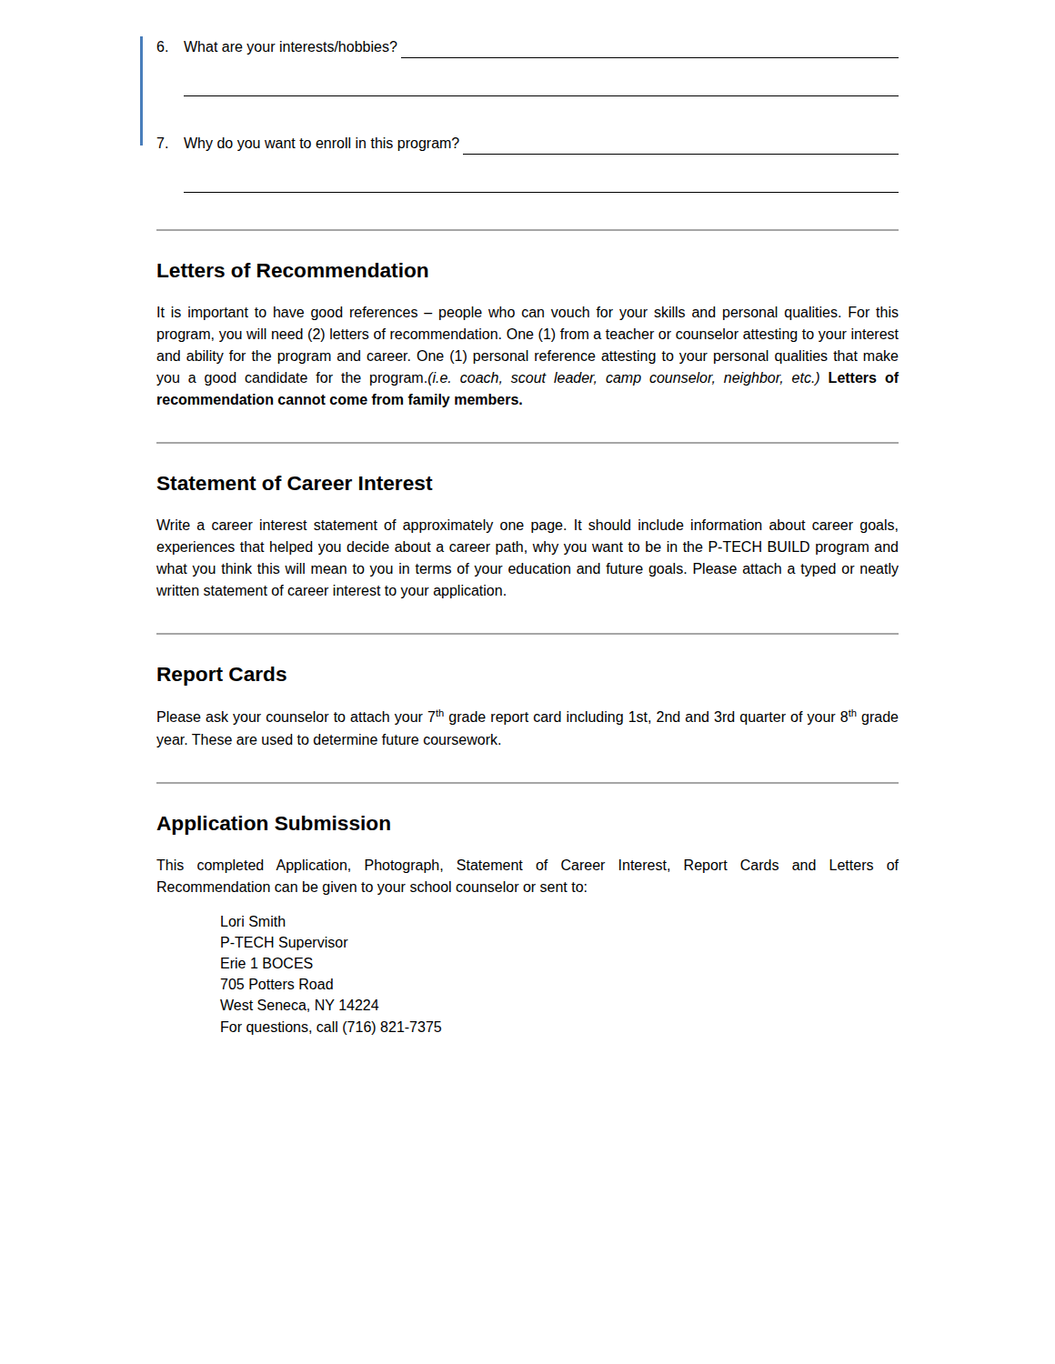6. What are your interests/hobbies?
7. Why do you want to enroll in this program?
Letters of Recommendation
It is important to have good references – people who can vouch for your skills and personal qualities. For this program, you will need (2) letters of recommendation. One (1) from a teacher or counselor attesting to your interest and ability for the program and career. One (1) personal reference attesting to your personal qualities that make you a good candidate for the program.(i.e. coach, scout leader, camp counselor, neighbor, etc.) Letters of recommendation cannot come from family members.
Statement of Career Interest
Write a career interest statement of approximately one page. It should include information about career goals, experiences that helped you decide about a career path, why you want to be in the P-TECH BUILD program and what you think this will mean to you in terms of your education and future goals. Please attach a typed or neatly written statement of career interest to your application.
Report Cards
Please ask your counselor to attach your 7th grade report card including 1st, 2nd and 3rd quarter of your 8th grade year. These are used to determine future coursework.
Application Submission
This completed Application, Photograph, Statement of Career Interest, Report Cards and Letters of Recommendation can be given to your school counselor or sent to:
Lori Smith
P-TECH Supervisor
Erie 1 BOCES
705 Potters Road
West Seneca, NY 14224
For questions, call (716) 821-7375